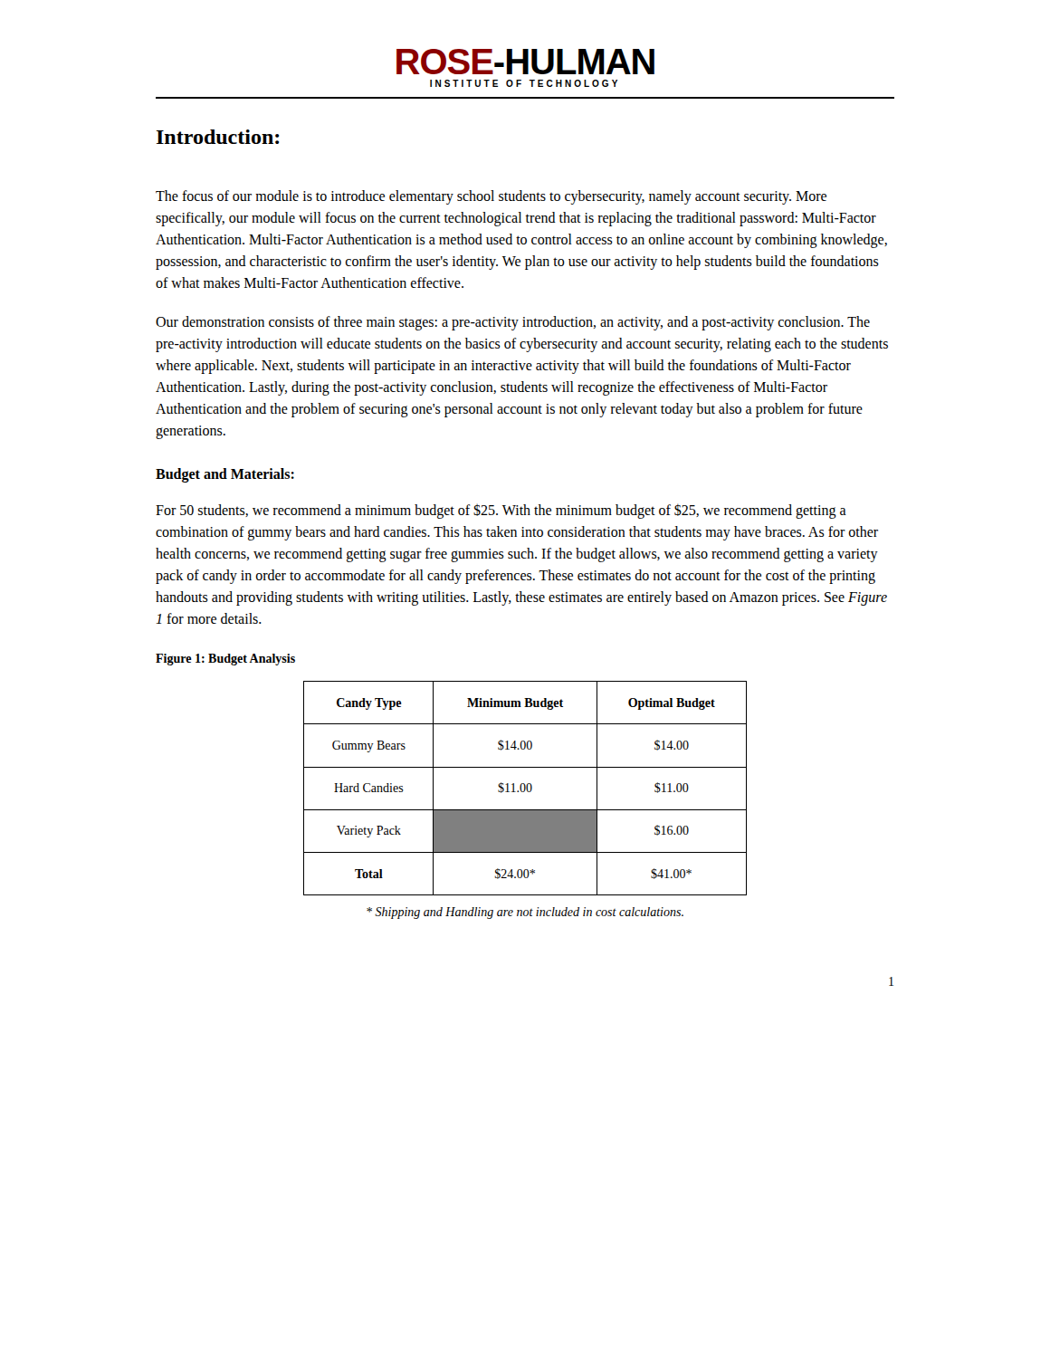ROSE-HULMAN
INSTITUTE OF TECHNOLOGY
Introduction:
The focus of our module is to introduce elementary school students to cybersecurity, namely account security. More specifically, our module will focus on the current technological trend that is replacing the traditional password: Multi-Factor Authentication. Multi-Factor Authentication is a method used to control access to an online account by combining knowledge, possession, and characteristic to confirm the user's identity. We plan to use our activity to help students build the foundations of what makes Multi-Factor Authentication effective.
Our demonstration consists of three main stages: a pre-activity introduction, an activity, and a post-activity conclusion. The pre-activity introduction will educate students on the basics of cybersecurity and account security, relating each to the students where applicable. Next, students will participate in an interactive activity that will build the foundations of Multi-Factor Authentication. Lastly, during the post-activity conclusion, students will recognize the effectiveness of Multi-Factor Authentication and the problem of securing one's personal account is not only relevant today but also a problem for future generations.
Budget and Materials:
For 50 students, we recommend a minimum budget of $25. With the minimum budget of $25, we recommend getting a combination of gummy bears and hard candies. This has taken into consideration that students may have braces. As for other health concerns, we recommend getting sugar free gummies such. If the budget allows, we also recommend getting a variety pack of candy in order to accommodate for all candy preferences. These estimates do not account for the cost of the printing handouts and providing students with writing utilities. Lastly, these estimates are entirely based on Amazon prices. See Figure 1 for more details.
Figure 1: Budget Analysis
| Candy Type | Minimum Budget | Optimal Budget |
| --- | --- | --- |
| Gummy Bears | $14.00 | $14.00 |
| Hard Candies | $11.00 | $11.00 |
| Variety Pack | | $16.00 |
| Total | $24.00* | $41.00* |
* Shipping and Handling are not included in cost calculations.
1